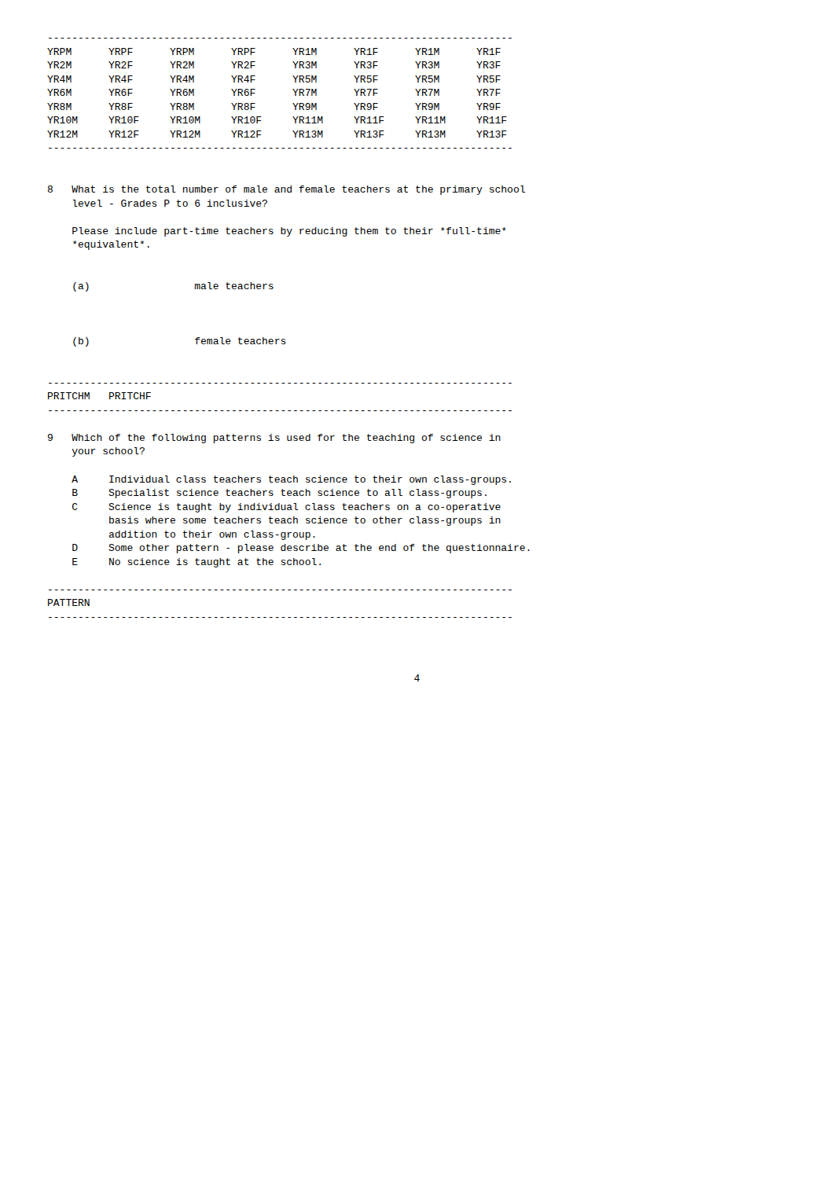----------------------------------------------------------------------------
YRPM      YRPF      YRPM      YRPF      YR1M      YR1F      YR1M      YR1F
YR2M      YR2F      YR2M      YR2F      YR3M      YR3F      YR3M      YR3F
YR4M      YR4F      YR4M      YR4F      YR5M      YR5F      YR5M      YR5F
YR6M      YR6F      YR6M      YR6F      YR7M      YR7F      YR7M      YR7F
YR8M      YR8F      YR8M      YR8F      YR9M      YR9F      YR9M      YR9F
YR10M     YR10F     YR10M     YR10F     YR11M     YR11F     YR11M     YR11F
YR12M     YR12F     YR12M     YR12F     YR13M     YR13F     YR13M     YR13F
----------------------------------------------------------------------------


8   What is the total number of male and female teachers at the primary school
    level - Grades P to 6 inclusive?

    Please include part-time teachers by reducing them to their *full-time*
    *equivalent*.


    (a)                 male teachers



    (b)                 female teachers


----------------------------------------------------------------------------
PRITCHM   PRITCHF
----------------------------------------------------------------------------

9   Which of the following patterns is used for the teaching of science in
    your school?

    A     Individual class teachers teach science to their own class-groups.
    B     Specialist science teachers teach science to all class-groups.
    C     Science is taught by individual class teachers on a co-operative
          basis where some teachers teach science to other class-groups in
          addition to their own class-group.
    D     Some other pattern - please describe at the end of the questionnaire.
    E     No science is taught at the school.

----------------------------------------------------------------------------
PATTERN
----------------------------------------------------------------------------
4